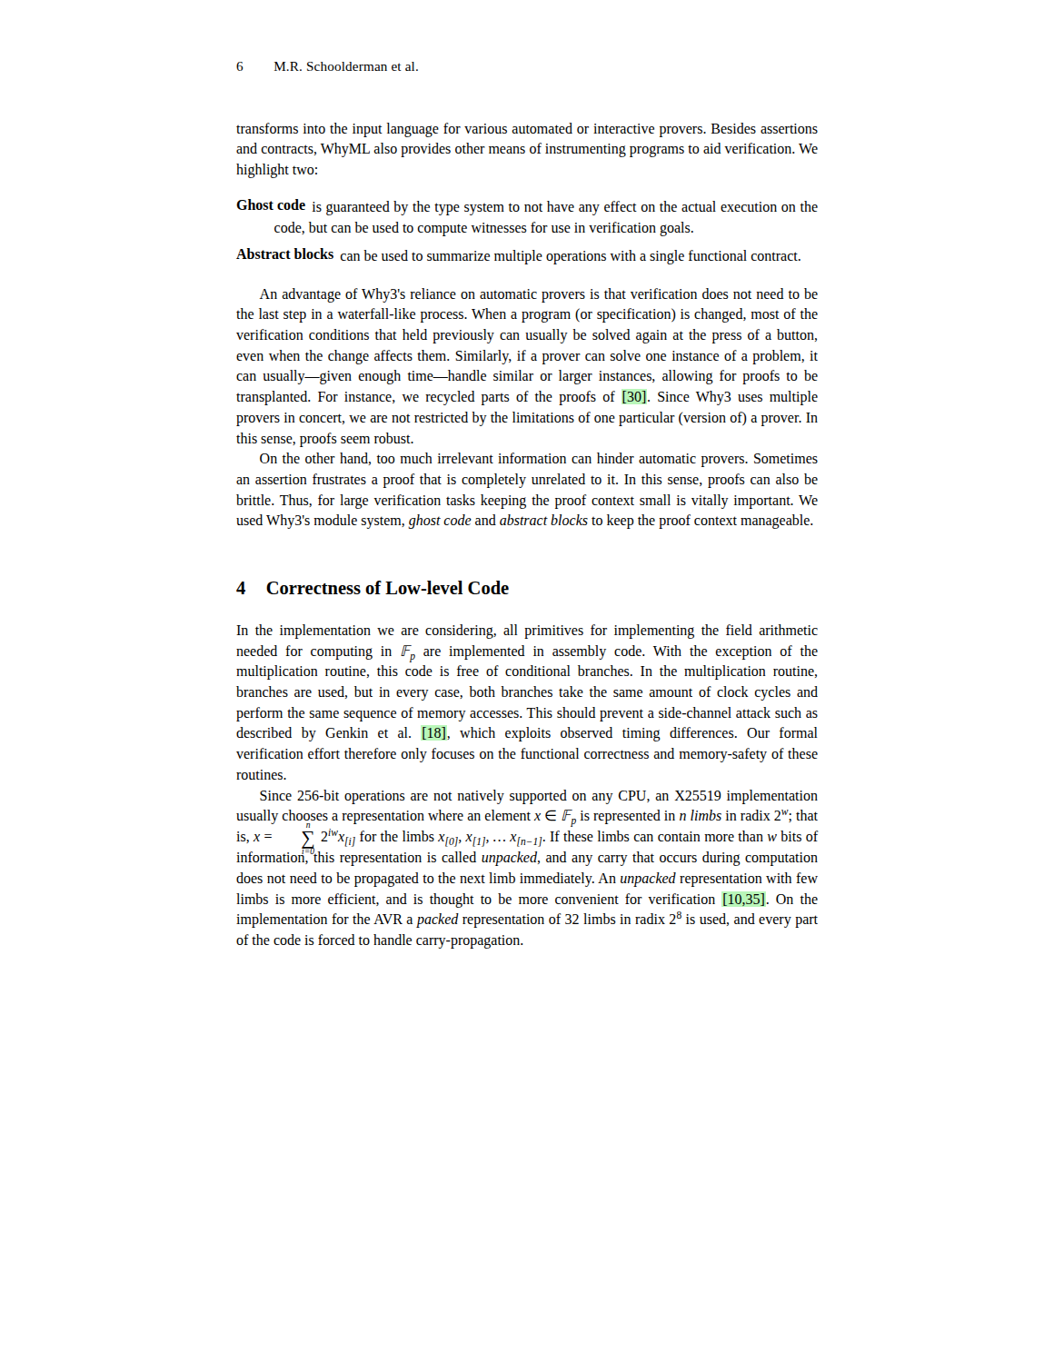6 M.R. Schoolderman et al.
transforms into the input language for various automated or interactive provers. Besides assertions and contracts, WhyML also provides other means of instrumenting programs to aid verification. We highlight two:
Ghost code
is guaranteed by the type system to not have any effect on the actual execution on the code, but can be used to compute witnesses for use in verification goals.
Abstract blocks
can be used to summarize multiple operations with a single functional contract.
An advantage of Why3's reliance on automatic provers is that verification does not need to be the last step in a waterfall-like process. When a program (or specification) is changed, most of the verification conditions that held previously can usually be solved again at the press of a button, even when the change affects them. Similarly, if a prover can solve one instance of a problem, it can usually—given enough time—handle similar or larger instances, allowing for proofs to be transplanted. For instance, we recycled parts of the proofs of [30]. Since Why3 uses multiple provers in concert, we are not restricted by the limitations of one particular (version of) a prover. In this sense, proofs seem robust.
On the other hand, too much irrelevant information can hinder automatic provers. Sometimes an assertion frustrates a proof that is completely unrelated to it. In this sense, proofs can also be brittle. Thus, for large verification tasks keeping the proof context small is vitally important. We used Why3's module system, ghost code and abstract blocks to keep the proof context manageable.
4 Correctness of Low-level Code
In the implementation we are considering, all primitives for implementing the field arithmetic needed for computing in 𝔽p are implemented in assembly code. With the exception of the multiplication routine, this code is free of conditional branches. In the multiplication routine, branches are used, but in every case, both branches take the same amount of clock cycles and perform the same sequence of memory accesses. This should prevent a side-channel attack such as described by Genkin et al. [18], which exploits observed timing differences. Our formal verification effort therefore only focuses on the functional correctness and memory-safety of these routines.
Since 256-bit operations are not natively supported on any CPU, an X25519 implementation usually chooses a representation where an element x ∈ 𝔽p is represented in n limbs in radix 2w; that is, x = n∑i=0 2iwx[i] for the limbs x[0], x[1], … x[n−1]. If these limbs can contain more than w bits of information, this representation is called unpacked, and any carry that occurs during computation does not need to be propagated to the next limb immediately. An unpacked representation with few limbs is more efficient, and is thought to be more convenient for verification [10,35]. On the implementation for the AVR a packed representation of 32 limbs in radix 28 is used, and every part of the code is forced to handle carry-propagation.